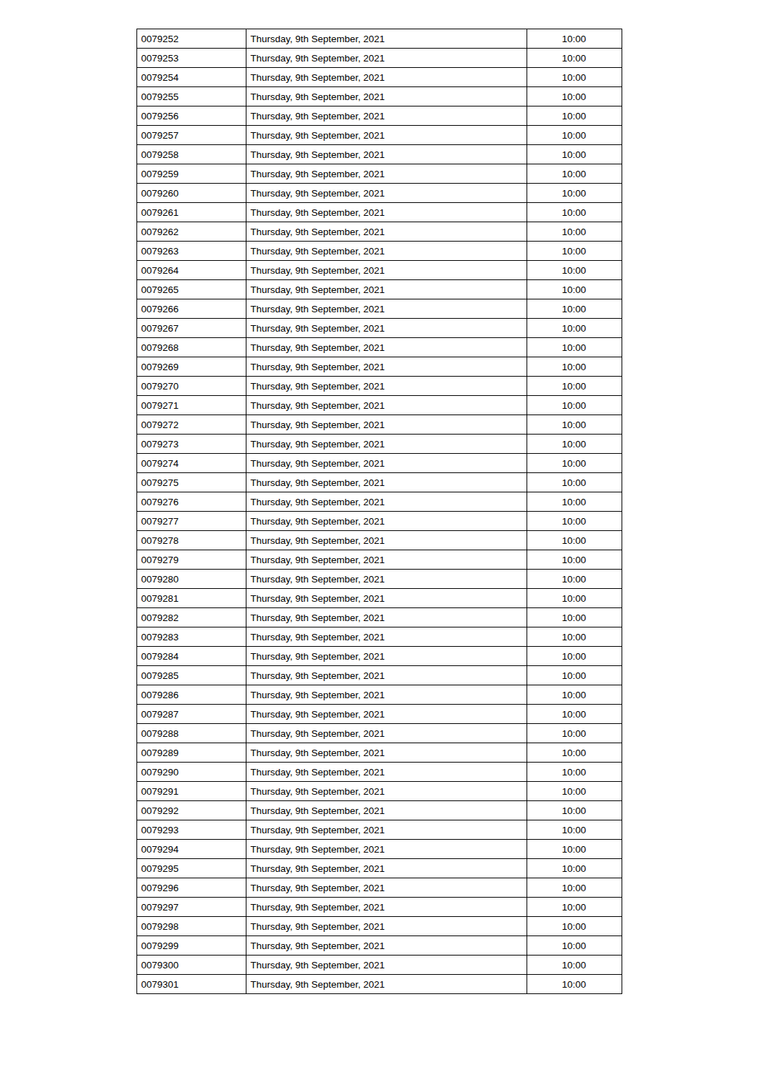| 0079252 | Thursday, 9th September, 2021 | 10:00 |
| 0079253 | Thursday, 9th September, 2021 | 10:00 |
| 0079254 | Thursday, 9th September, 2021 | 10:00 |
| 0079255 | Thursday, 9th September, 2021 | 10:00 |
| 0079256 | Thursday, 9th September, 2021 | 10:00 |
| 0079257 | Thursday, 9th September, 2021 | 10:00 |
| 0079258 | Thursday, 9th September, 2021 | 10:00 |
| 0079259 | Thursday, 9th September, 2021 | 10:00 |
| 0079260 | Thursday, 9th September, 2021 | 10:00 |
| 0079261 | Thursday, 9th September, 2021 | 10:00 |
| 0079262 | Thursday, 9th September, 2021 | 10:00 |
| 0079263 | Thursday, 9th September, 2021 | 10:00 |
| 0079264 | Thursday, 9th September, 2021 | 10:00 |
| 0079265 | Thursday, 9th September, 2021 | 10:00 |
| 0079266 | Thursday, 9th September, 2021 | 10:00 |
| 0079267 | Thursday, 9th September, 2021 | 10:00 |
| 0079268 | Thursday, 9th September, 2021 | 10:00 |
| 0079269 | Thursday, 9th September, 2021 | 10:00 |
| 0079270 | Thursday, 9th September, 2021 | 10:00 |
| 0079271 | Thursday, 9th September, 2021 | 10:00 |
| 0079272 | Thursday, 9th September, 2021 | 10:00 |
| 0079273 | Thursday, 9th September, 2021 | 10:00 |
| 0079274 | Thursday, 9th September, 2021 | 10:00 |
| 0079275 | Thursday, 9th September, 2021 | 10:00 |
| 0079276 | Thursday, 9th September, 2021 | 10:00 |
| 0079277 | Thursday, 9th September, 2021 | 10:00 |
| 0079278 | Thursday, 9th September, 2021 | 10:00 |
| 0079279 | Thursday, 9th September, 2021 | 10:00 |
| 0079280 | Thursday, 9th September, 2021 | 10:00 |
| 0079281 | Thursday, 9th September, 2021 | 10:00 |
| 0079282 | Thursday, 9th September, 2021 | 10:00 |
| 0079283 | Thursday, 9th September, 2021 | 10:00 |
| 0079284 | Thursday, 9th September, 2021 | 10:00 |
| 0079285 | Thursday, 9th September, 2021 | 10:00 |
| 0079286 | Thursday, 9th September, 2021 | 10:00 |
| 0079287 | Thursday, 9th September, 2021 | 10:00 |
| 0079288 | Thursday, 9th September, 2021 | 10:00 |
| 0079289 | Thursday, 9th September, 2021 | 10:00 |
| 0079290 | Thursday, 9th September, 2021 | 10:00 |
| 0079291 | Thursday, 9th September, 2021 | 10:00 |
| 0079292 | Thursday, 9th September, 2021 | 10:00 |
| 0079293 | Thursday, 9th September, 2021 | 10:00 |
| 0079294 | Thursday, 9th September, 2021 | 10:00 |
| 0079295 | Thursday, 9th September, 2021 | 10:00 |
| 0079296 | Thursday, 9th September, 2021 | 10:00 |
| 0079297 | Thursday, 9th September, 2021 | 10:00 |
| 0079298 | Thursday, 9th September, 2021 | 10:00 |
| 0079299 | Thursday, 9th September, 2021 | 10:00 |
| 0079300 | Thursday, 9th September, 2021 | 10:00 |
| 0079301 | Thursday, 9th September, 2021 | 10:00 |